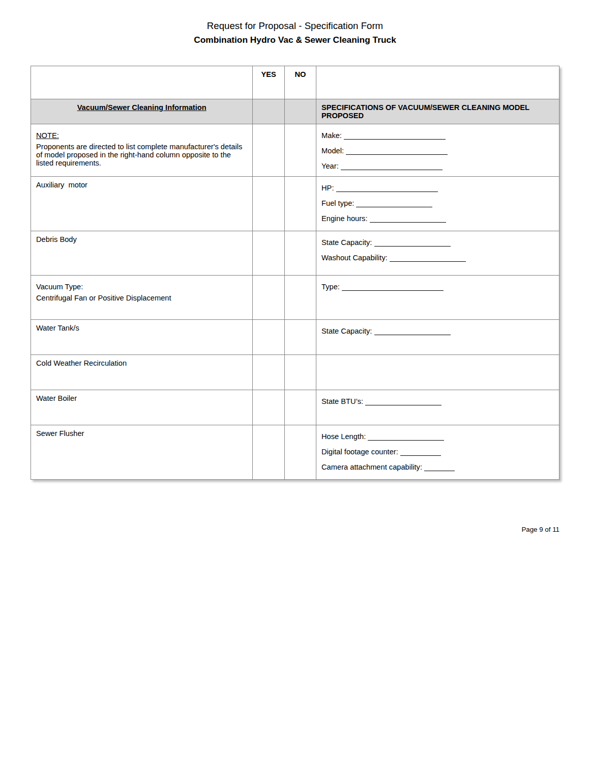Request for Proposal - Specification Form
Combination Hydro Vac & Sewer Cleaning Truck
| | YES | NO | |
| Vacuum/Sewer Cleaning Information | | | SPECIFICATIONS OF VACUUM/SEWER CLEANING MODEL PROPOSED |
| NOTE: Proponents are directed to list complete manufacturer's details of model proposed in the right-hand column opposite to the listed requirements. | | | Make: Model: Year: |
| Auxiliary motor | | | HP: Fuel type: Engine hours: |
| Debris Body | | | State Capacity: Washout Capability: |
| Vacuum Type: Centrifugal Fan or Positive Displacement | | | Type: |
| Water Tank/s | | | State Capacity: |
| Cold Weather Recirculation | | | |
| Water Boiler | | | State BTU’s: |
| Sewer Flusher | | | Hose Length: Digital footage counter: Camera attachment capability: |
Page 9 of 11